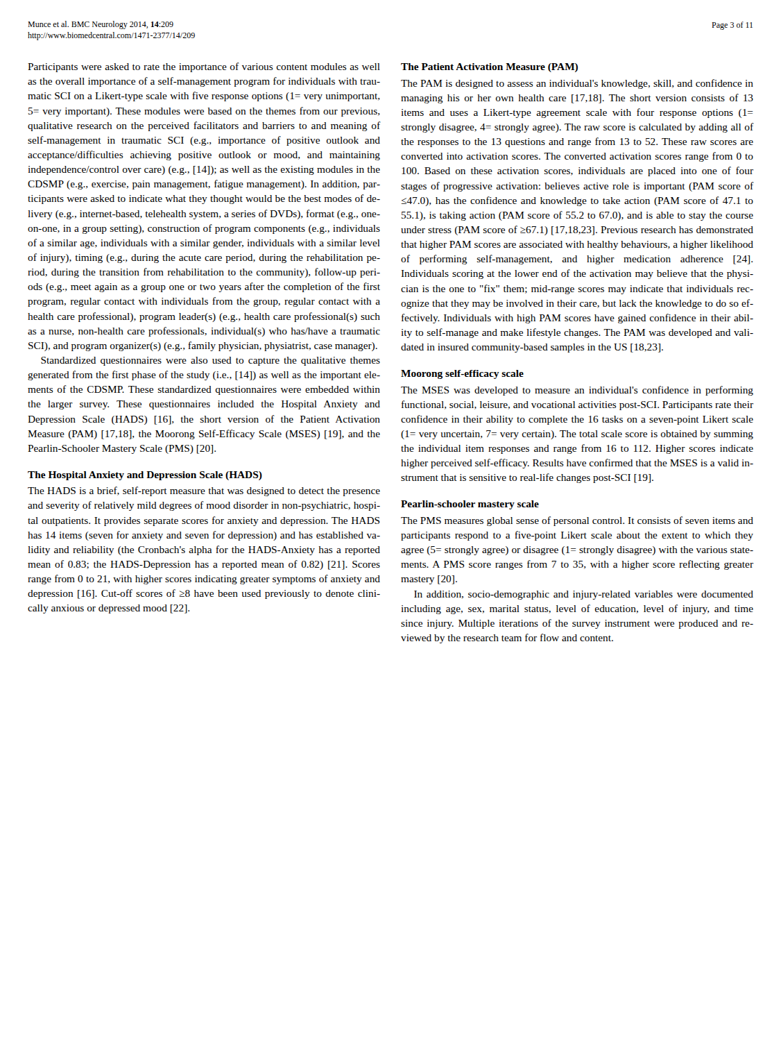Munce et al. BMC Neurology 2014, 14:209
http://www.biomedcentral.com/1471-2377/14/209
Page 3 of 11
Participants were asked to rate the importance of various content modules as well as the overall importance of a self-management program for individuals with traumatic SCI on a Likert-type scale with five response options (1= very unimportant, 5= very important). These modules were based on the themes from our previous, qualitative research on the perceived facilitators and barriers to and meaning of self-management in traumatic SCI (e.g., importance of positive outlook and acceptance/difficulties achieving positive outlook or mood, and maintaining independence/control over care) (e.g., [14]); as well as the existing modules in the CDSMP (e.g., exercise, pain management, fatigue management). In addition, participants were asked to indicate what they thought would be the best modes of delivery (e.g., internet-based, telehealth system, a series of DVDs), format (e.g., one-on-one, in a group setting), construction of program components (e.g., individuals of a similar age, individuals with a similar gender, individuals with a similar level of injury), timing (e.g., during the acute care period, during the rehabilitation period, during the transition from rehabilitation to the community), follow-up periods (e.g., meet again as a group one or two years after the completion of the first program, regular contact with individuals from the group, regular contact with a health care professional), program leader(s) (e.g., health care professional(s) such as a nurse, non-health care professionals, individual(s) who has/have a traumatic SCI), and program organizer(s) (e.g., family physician, physiatrist, case manager).
Standardized questionnaires were also used to capture the qualitative themes generated from the first phase of the study (i.e., [14]) as well as the important elements of the CDSMP. These standardized questionnaires were embedded within the larger survey. These questionnaires included the Hospital Anxiety and Depression Scale (HADS) [16], the short version of the Patient Activation Measure (PAM) [17,18], the Moorong Self-Efficacy Scale (MSES) [19], and the Pearlin-Schooler Mastery Scale (PMS) [20].
The Hospital Anxiety and Depression Scale (HADS)
The HADS is a brief, self-report measure that was designed to detect the presence and severity of relatively mild degrees of mood disorder in non-psychiatric, hospital outpatients. It provides separate scores for anxiety and depression. The HADS has 14 items (seven for anxiety and seven for depression) and has established validity and reliability (the Cronbach's alpha for the HADS-Anxiety has a reported mean of 0.83; the HADS-Depression has a reported mean of 0.82) [21]. Scores range from 0 to 21, with higher scores indicating greater symptoms of anxiety and depression [16]. Cut-off scores of ≥8 have been used previously to denote clinically anxious or depressed mood [22].
The Patient Activation Measure (PAM)
The PAM is designed to assess an individual's knowledge, skill, and confidence in managing his or her own health care [17,18]. The short version consists of 13 items and uses a Likert-type agreement scale with four response options (1= strongly disagree, 4= strongly agree). The raw score is calculated by adding all of the responses to the 13 questions and range from 13 to 52. These raw scores are converted into activation scores. The converted activation scores range from 0 to 100. Based on these activation scores, individuals are placed into one of four stages of progressive activation: believes active role is important (PAM score of ≤47.0), has the confidence and knowledge to take action (PAM score of 47.1 to 55.1), is taking action (PAM score of 55.2 to 67.0), and is able to stay the course under stress (PAM score of ≥67.1) [17,18,23]. Previous research has demonstrated that higher PAM scores are associated with healthy behaviours, a higher likelihood of performing self-management, and higher medication adherence [24]. Individuals scoring at the lower end of the activation may believe that the physician is the one to "fix" them; mid-range scores may indicate that individuals recognize that they may be involved in their care, but lack the knowledge to do so effectively. Individuals with high PAM scores have gained confidence in their ability to self-manage and make lifestyle changes. The PAM was developed and validated in insured community-based samples in the US [18,23].
Moorong self-efficacy scale
The MSES was developed to measure an individual's confidence in performing functional, social, leisure, and vocational activities post-SCI. Participants rate their confidence in their ability to complete the 16 tasks on a seven-point Likert scale (1= very uncertain, 7= very certain). The total scale score is obtained by summing the individual item responses and range from 16 to 112. Higher scores indicate higher perceived self-efficacy. Results have confirmed that the MSES is a valid instrument that is sensitive to real-life changes post-SCI [19].
Pearlin-schooler mastery scale
The PMS measures global sense of personal control. It consists of seven items and participants respond to a five-point Likert scale about the extent to which they agree (5= strongly agree) or disagree (1= strongly disagree) with the various statements. A PMS score ranges from 7 to 35, with a higher score reflecting greater mastery [20].
In addition, socio-demographic and injury-related variables were documented including age, sex, marital status, level of education, level of injury, and time since injury. Multiple iterations of the survey instrument were produced and reviewed by the research team for flow and content.